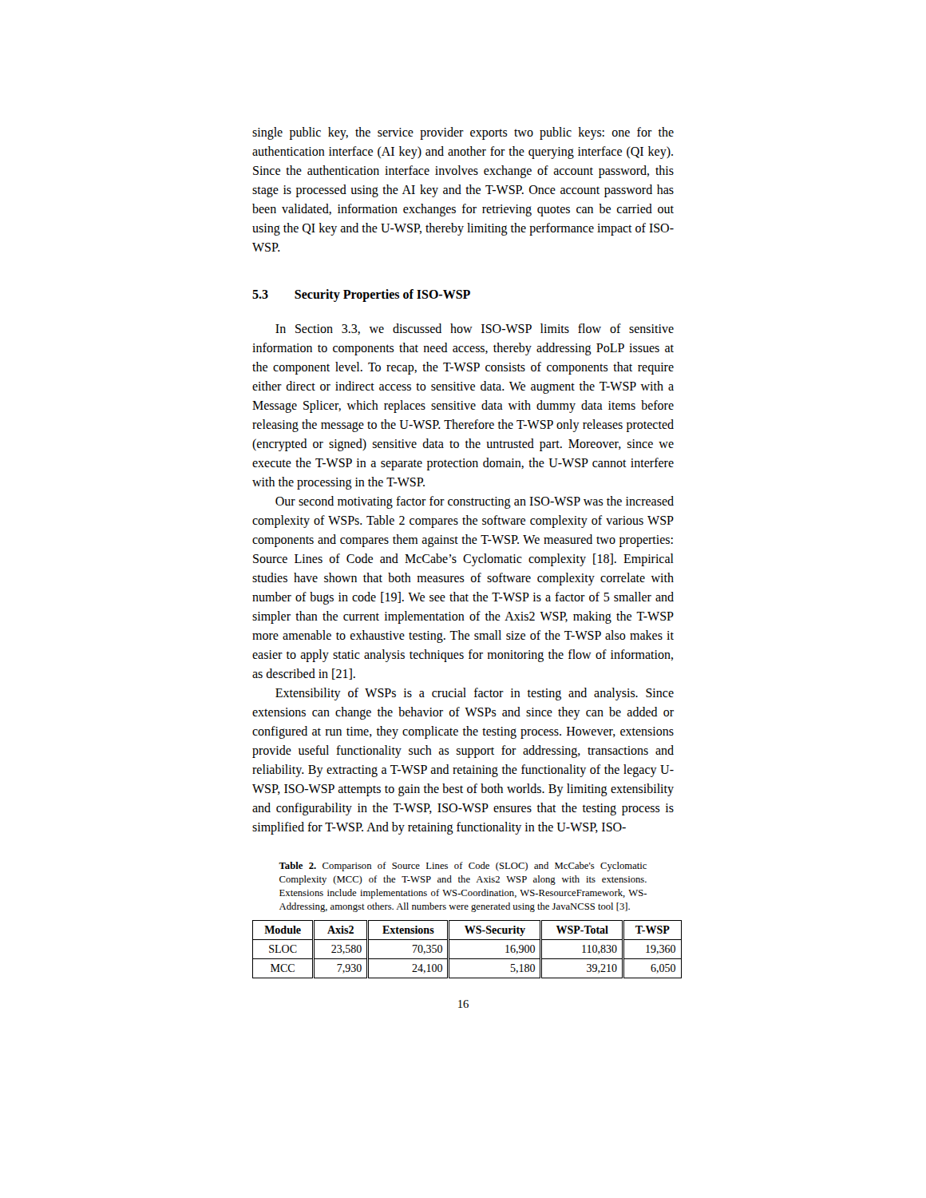single public key, the service provider exports two public keys: one for the authentication interface (AI key) and another for the querying interface (QI key). Since the authentication interface involves exchange of account password, this stage is processed using the AI key and the T-WSP. Once account password has been validated, information exchanges for retrieving quotes can be carried out using the QI key and the U-WSP, thereby limiting the performance impact of ISO-WSP.
5.3 Security Properties of ISO-WSP
In Section 3.3, we discussed how ISO-WSP limits flow of sensitive information to components that need access, thereby addressing PoLP issues at the component level. To recap, the T-WSP consists of components that require either direct or indirect access to sensitive data. We augment the T-WSP with a Message Splicer, which replaces sensitive data with dummy data items before releasing the message to the U-WSP. Therefore the T-WSP only releases protected (encrypted or signed) sensitive data to the untrusted part. Moreover, since we execute the T-WSP in a separate protection domain, the U-WSP cannot interfere with the processing in the T-WSP.
Our second motivating factor for constructing an ISO-WSP was the increased complexity of WSPs. Table 2 compares the software complexity of various WSP components and compares them against the T-WSP. We measured two properties: Source Lines of Code and McCabe’s Cyclomatic complexity [18]. Empirical studies have shown that both measures of software complexity correlate with number of bugs in code [19]. We see that the T-WSP is a factor of 5 smaller and simpler than the current implementation of the Axis2 WSP, making the T-WSP more amenable to exhaustive testing. The small size of the T-WSP also makes it easier to apply static analysis techniques for monitoring the flow of information, as described in [21].
Extensibility of WSPs is a crucial factor in testing and analysis. Since extensions can change the behavior of WSPs and since they can be added or configured at run time, they complicate the testing process. However, extensions provide useful functionality such as support for addressing, transactions and reliability. By extracting a T-WSP and retaining the functionality of the legacy U-WSP, ISO-WSP attempts to gain the best of both worlds. By limiting extensibility and configurability in the T-WSP, ISO-WSP ensures that the testing process is simplified for T-WSP. And by retaining functionality in the U-WSP, ISO-
Table 2. Comparison of Source Lines of Code (SLOC) and McCabe's Cyclomatic Complexity (MCC) of the T-WSP and the Axis2 WSP along with its extensions. Extensions include implementations of WS-Coordination, WS-ResourceFramework, WS-Addressing, amongst others. All numbers were generated using the JavaNCSS tool [3].
| Module | Axis2 | Extensions | WS-Security | WSP-Total | T-WSP |
| --- | --- | --- | --- | --- | --- |
| SLOC | 23,580 | 70,350 | 16,900 | 110,830 | 19,360 |
| MCC | 7,930 | 24,100 | 5,180 | 39,210 | 6,050 |
16